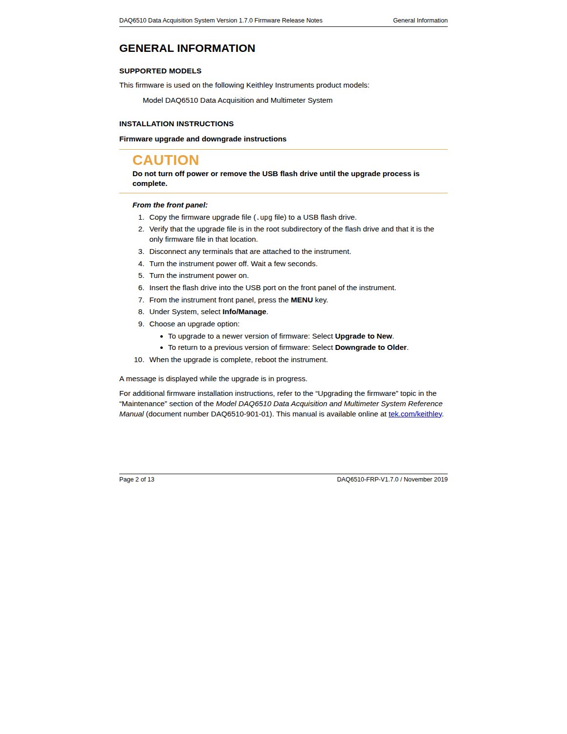DAQ6510 Data Acquisition System Version 1.7.0 Firmware Release Notes
General Information
GENERAL INFORMATION
SUPPORTED MODELS
This firmware is used on the following Keithley Instruments product models:
Model DAQ6510 Data Acquisition and Multimeter System
INSTALLATION INSTRUCTIONS
Firmware upgrade and downgrade instructions
CAUTION
Do not turn off power or remove the USB flash drive until the upgrade process is complete.
From the front panel:
Copy the firmware upgrade file (.upg file) to a USB flash drive.
Verify that the upgrade file is in the root subdirectory of the flash drive and that it is the only firmware file in that location.
Disconnect any terminals that are attached to the instrument.
Turn the instrument power off. Wait a few seconds.
Turn the instrument power on.
Insert the flash drive into the USB port on the front panel of the instrument.
From the instrument front panel, press the MENU key.
Under System, select Info/Manage.
Choose an upgrade option:
To upgrade to a newer version of firmware: Select Upgrade to New.
To return to a previous version of firmware: Select Downgrade to Older.
When the upgrade is complete, reboot the instrument.
A message is displayed while the upgrade is in progress.
For additional firmware installation instructions, refer to the “Upgrading the firmware” topic in the “Maintenance” section of the Model DAQ6510 Data Acquisition and Multimeter System Reference Manual (document number DAQ6510-901-01). This manual is available online at tek.com/keithley.
Page 2 of 13
DAQ6510-FRP-V1.7.0 / November 2019